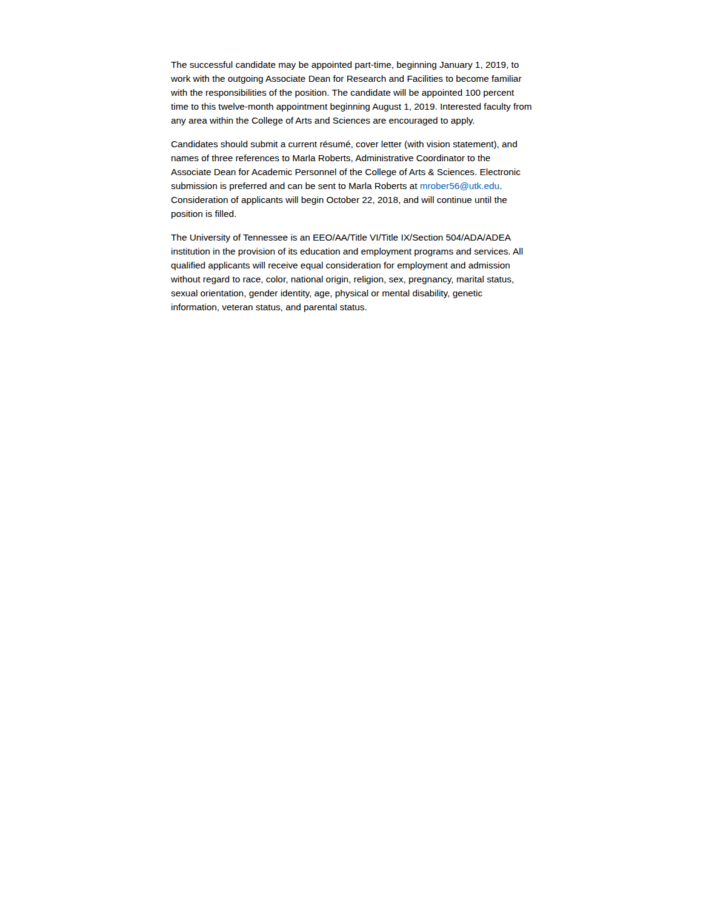The successful candidate may be appointed part-time, beginning January 1, 2019, to work with the outgoing Associate Dean for Research and Facilities to become familiar with the responsibilities of the position. The candidate will be appointed 100 percent time to this twelve-month appointment beginning August 1, 2019. Interested faculty from any area within the College of Arts and Sciences are encouraged to apply.
Candidates should submit a current résumé, cover letter (with vision statement), and names of three references to Marla Roberts, Administrative Coordinator to the Associate Dean for Academic Personnel of the College of Arts & Sciences. Electronic submission is preferred and can be sent to Marla Roberts at mrober56@utk.edu. Consideration of applicants will begin October 22, 2018, and will continue until the position is filled.
The University of Tennessee is an EEO/AA/Title VI/Title IX/Section 504/ADA/ADEA institution in the provision of its education and employment programs and services. All qualified applicants will receive equal consideration for employment and admission without regard to race, color, national origin, religion, sex, pregnancy, marital status, sexual orientation, gender identity, age, physical or mental disability, genetic information, veteran status, and parental status.